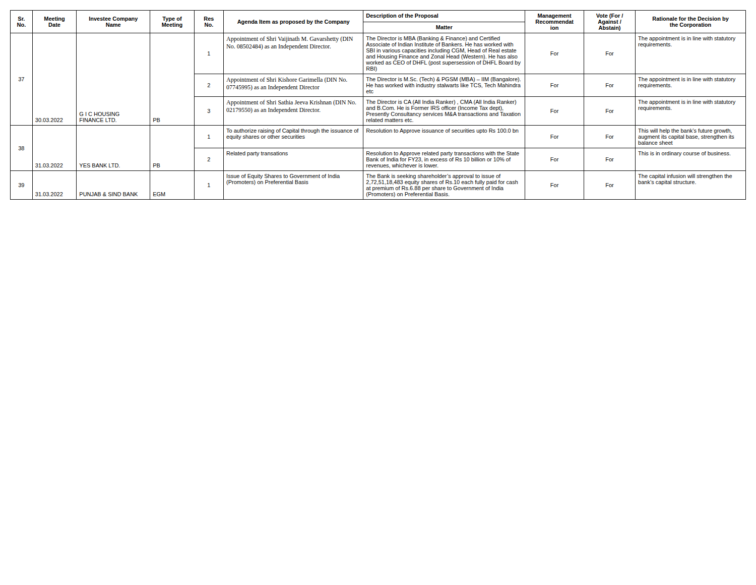| Sr. No. | Meeting Date | Investee Company Name | Type of Meeting | Res No. | Agenda Item as proposed by the Company | Description of the Proposal | Management Recommendat ion | Vote (For / Against / Abstain) | Rationale for the Decision by the Corporation |
| --- | --- | --- | --- | --- | --- | --- | --- | --- | --- |
| Matter |
| 37 | 30.03.2022 | G I C HOUSING FINANCE LTD. | PB | 1 | Appointment of Shri Vaijinath M. Gavarshetty (DIN No. 08502484) as an Independent Director. | The Director is MBA (Banking & Finance) and Certified Associate of Indian Institute of Bankers. He has worked with SBI in various capacities including CGM, Head of Real estate and Housing Finance and Zonal Head (Western). He has also worked as CEO of DHFL (post supersession of DHFL Board by RBI) | For | For | The appointment is in line with statutory requirements. |
| 2 | Appointment of Shri Kishore Garimella (DIN No. 07745995) as an Independent Director | The Director is M.Sc. (Tech) & PGSM (MBA) – IIM (Bangalore). He has worked with industry stalwarts like TCS, Tech Mahindra etc | For | For | The appointment is in line with statutory requirements. |
| 3 | Appointment of Shri Sathia Jeeva Krishnan (DIN No. 02179550) as an Independent Director. | The Director is CA (All India Ranker) , CMA (All India Ranker) and B.Com. He is Former IRS officer (Income Tax dept), Presently Consultancy services M&A transactions and Taxation related matters etc. | For | For | The appointment is in line with statutory requirements. |
| 38 | 31.03.2022 | YES BANK LTD. | PB | 1 | To authorize raising of Capital through the issuance of equity shares or other securities | Resolution to Approve issuance of securities upto Rs 100.0 bn | For | For | This will help the bank’s future growth, augment its capital base, strengthen its balance sheet |
| 2 | Related party transations | Resolution to Approve related party transactions with the State Bank of India for FY23, in excess of Rs 10 billion or 10% of revenues, whichever is lower. | For | For | This is in ordinary course of business. |
| 39 | 31.03.2022 | PUNJAB & SIND BANK | EGM | 1 | Issue of Equity Shares to Government of India (Promoters) on Preferential Basis | The Bank is seeking shareholder’s approval to issue of 2,72,51,18,483 equity shares of Rs.10 each fully paid for cash at premium of Rs.6.88 per share to Government of India (Promoters) on Preferential Basis. | For | For | The capital infusion will strengthen the bank’s capital structure. |